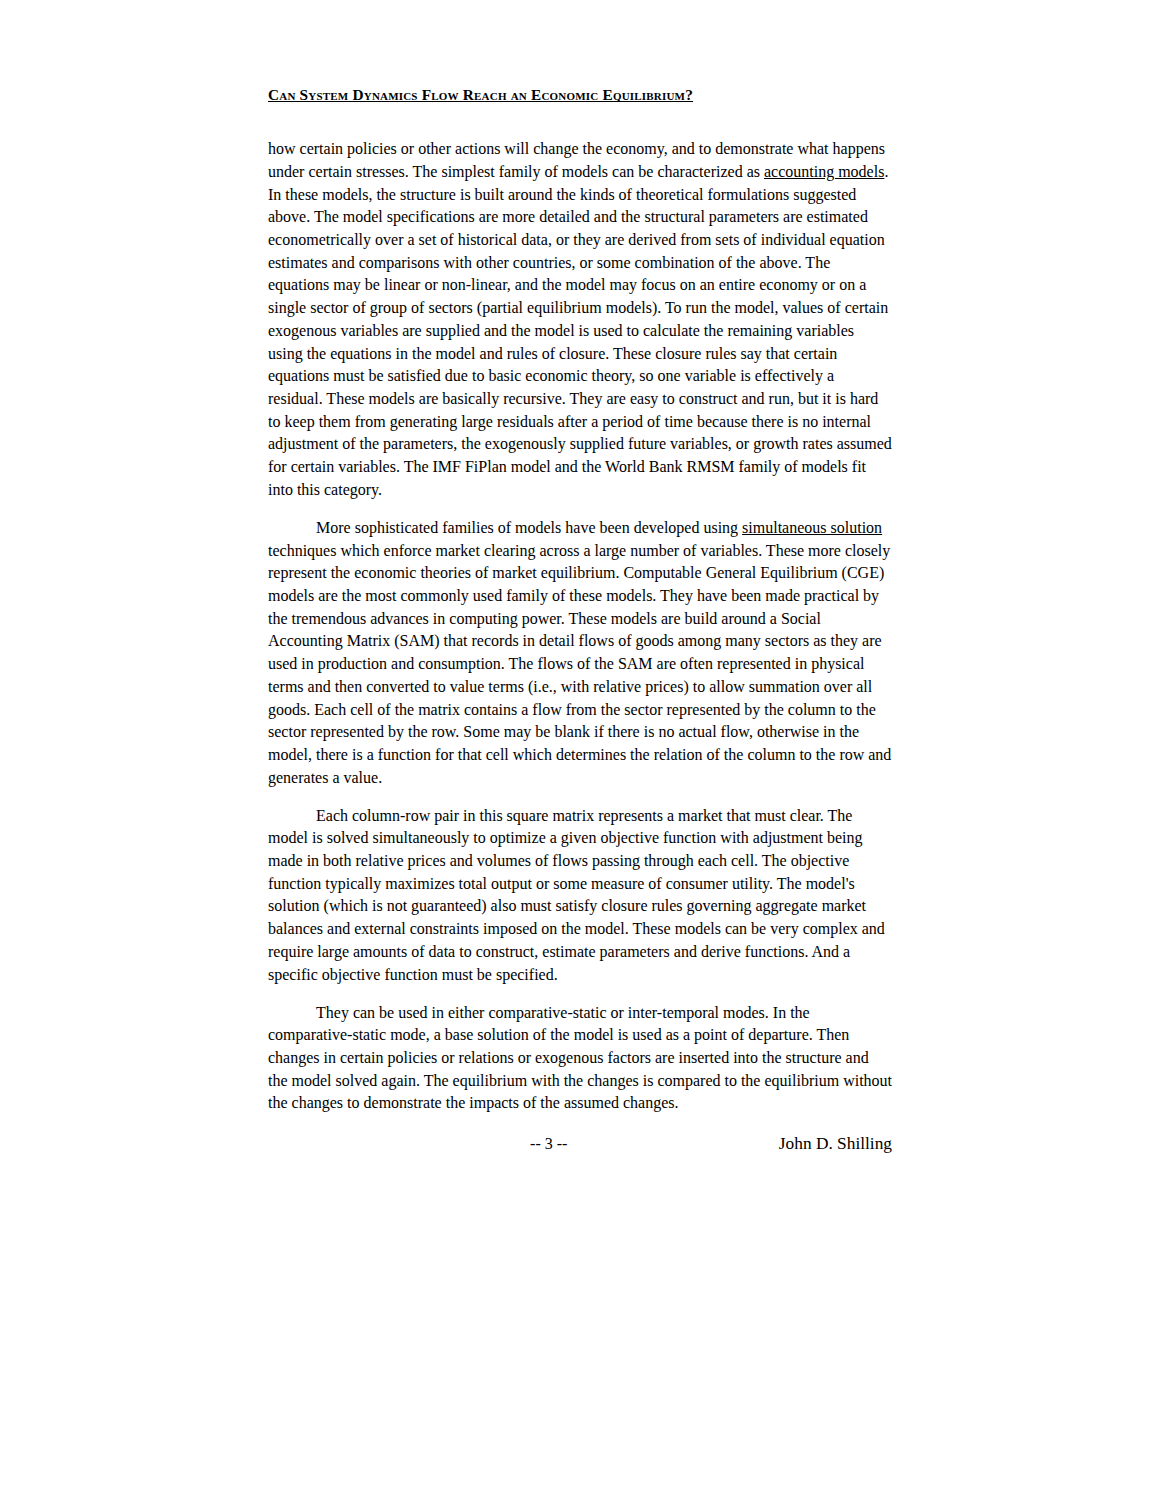Can System Dynamics Flow Reach an Economic Equilibrium?
how certain policies or other actions will change the economy, and to demonstrate what happens under certain stresses. The simplest family of models can be characterized as accounting models. In these models, the structure is built around the kinds of theoretical formulations suggested above. The model specifications are more detailed and the structural parameters are estimated econometrically over a set of historical data, or they are derived from sets of individual equation estimates and comparisons with other countries, or some combination of the above. The equations may be linear or non-linear, and the model may focus on an entire economy or on a single sector of group of sectors (partial equilibrium models). To run the model, values of certain exogenous variables are supplied and the model is used to calculate the remaining variables using the equations in the model and rules of closure. These closure rules say that certain equations must be satisfied due to basic economic theory, so one variable is effectively a residual. These models are basically recursive. They are easy to construct and run, but it is hard to keep them from generating large residuals after a period of time because there is no internal adjustment of the parameters, the exogenously supplied future variables, or growth rates assumed for certain variables. The IMF FiPlan model and the World Bank RMSM family of models fit into this category.
More sophisticated families of models have been developed using simultaneous solution techniques which enforce market clearing across a large number of variables. These more closely represent the economic theories of market equilibrium. Computable General Equilibrium (CGE) models are the most commonly used family of these models. They have been made practical by the tremendous advances in computing power. These models are build around a Social Accounting Matrix (SAM) that records in detail flows of goods among many sectors as they are used in production and consumption. The flows of the SAM are often represented in physical terms and then converted to value terms (i.e., with relative prices) to allow summation over all goods. Each cell of the matrix contains a flow from the sector represented by the column to the sector represented by the row. Some may be blank if there is no actual flow, otherwise in the model, there is a function for that cell which determines the relation of the column to the row and generates a value.
Each column-row pair in this square matrix represents a market that must clear. The model is solved simultaneously to optimize a given objective function with adjustment being made in both relative prices and volumes of flows passing through each cell. The objective function typically maximizes total output or some measure of consumer utility. The model's solution (which is not guaranteed) also must satisfy closure rules governing aggregate market balances and external constraints imposed on the model. These models can be very complex and require large amounts of data to construct, estimate parameters and derive functions. And a specific objective function must be specified.
They can be used in either comparative-static or inter-temporal modes. In the comparative-static mode, a base solution of the model is used as a point of departure. Then changes in certain policies or relations or exogenous factors are inserted into the structure and the model solved again. The equilibrium with the changes is compared to the equilibrium without the changes to demonstrate the impacts of the assumed changes.
-- 3 -- John D. Shilling